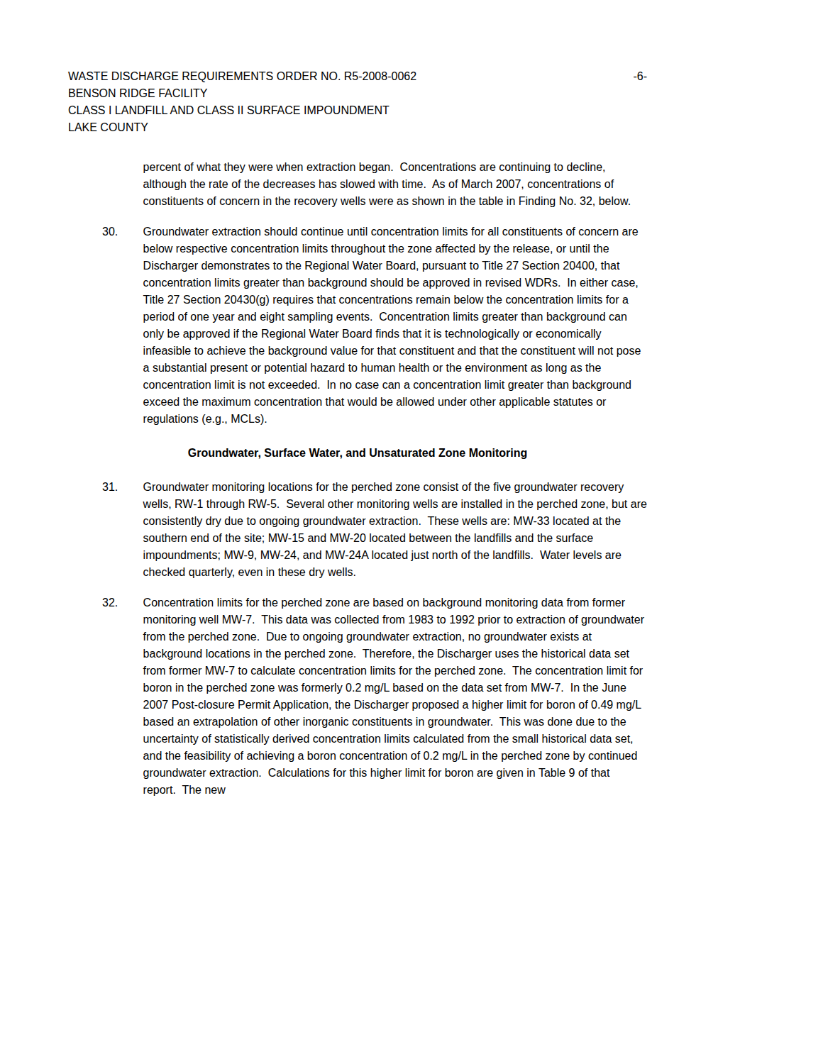Waste Discharge Requirements Order No. R5-2008-0062 -6-
Benson Ridge Facility
Class I Landfill and Class II Surface Impoundment
Lake County
percent of what they were when extraction began. Concentrations are continuing to decline, although the rate of the decreases has slowed with time. As of March 2007, concentrations of constituents of concern in the recovery wells were as shown in the table in Finding No. 32, below.
30.
Groundwater extraction should continue until concentration limits for all constituents of concern are below respective concentration limits throughout the zone affected by the release, or until the Discharger demonstrates to the Regional Water Board, pursuant to Title 27 Section 20400, that concentration limits greater than background should be approved in revised WDRs. In either case, Title 27 Section 20430(g) requires that concentrations remain below the concentration limits for a period of one year and eight sampling events. Concentration limits greater than background can only be approved if the Regional Water Board finds that it is technologically or economically infeasible to achieve the background value for that constituent and that the constituent will not pose a substantial present or potential hazard to human health or the environment as long as the concentration limit is not exceeded. In no case can a concentration limit greater than background exceed the maximum concentration that would be allowed under other applicable statutes or regulations (e.g., MCLs).
Groundwater, Surface Water, and Unsaturated Zone Monitoring
31.
Groundwater monitoring locations for the perched zone consist of the five groundwater recovery wells, RW-1 through RW-5. Several other monitoring wells are installed in the perched zone, but are consistently dry due to ongoing groundwater extraction. These wells are: MW-33 located at the southern end of the site; MW-15 and MW-20 located between the landfills and the surface impoundments; MW-9, MW-24, and MW-24A located just north of the landfills. Water levels are checked quarterly, even in these dry wells.
32.
Concentration limits for the perched zone are based on background monitoring data from former monitoring well MW-7. This data was collected from 1983 to 1992 prior to extraction of groundwater from the perched zone. Due to ongoing groundwater extraction, no groundwater exists at background locations in the perched zone. Therefore, the Discharger uses the historical data set from former MW-7 to calculate concentration limits for the perched zone. The concentration limit for boron in the perched zone was formerly 0.2 mg/L based on the data set from MW-7. In the June 2007 Post-closure Permit Application, the Discharger proposed a higher limit for boron of 0.49 mg/L based an extrapolation of other inorganic constituents in groundwater. This was done due to the uncertainty of statistically derived concentration limits calculated from the small historical data set, and the feasibility of achieving a boron concentration of 0.2 mg/L in the perched zone by continued groundwater extraction. Calculations for this higher limit for boron are given in Table 9 of that report. The new